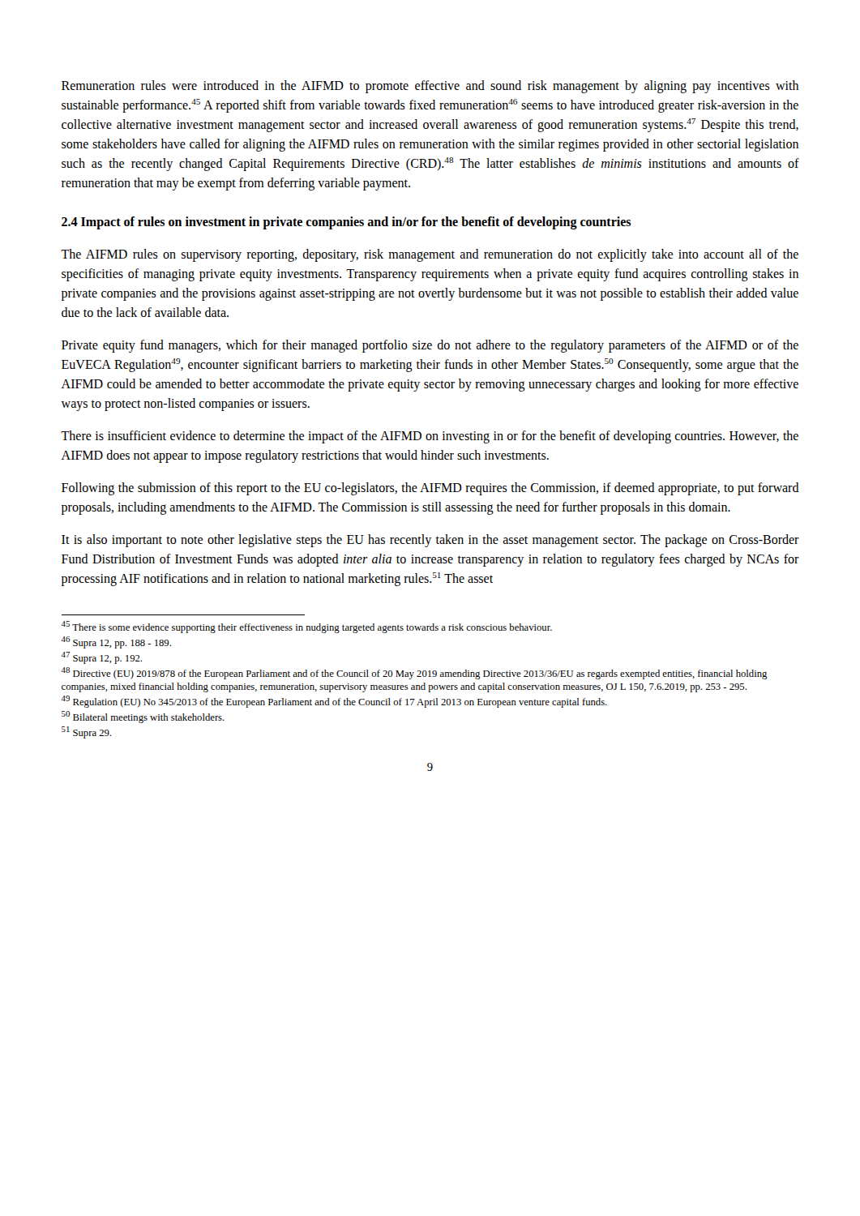Remuneration rules were introduced in the AIFMD to promote effective and sound risk management by aligning pay incentives with sustainable performance.45 A reported shift from variable towards fixed remuneration46 seems to have introduced greater risk-aversion in the collective alternative investment management sector and increased overall awareness of good remuneration systems.47 Despite this trend, some stakeholders have called for aligning the AIFMD rules on remuneration with the similar regimes provided in other sectorial legislation such as the recently changed Capital Requirements Directive (CRD).48 The latter establishes de minimis institutions and amounts of remuneration that may be exempt from deferring variable payment.
2.4 Impact of rules on investment in private companies and in/or for the benefit of developing countries
The AIFMD rules on supervisory reporting, depositary, risk management and remuneration do not explicitly take into account all of the specificities of managing private equity investments. Transparency requirements when a private equity fund acquires controlling stakes in private companies and the provisions against asset-stripping are not overtly burdensome but it was not possible to establish their added value due to the lack of available data.
Private equity fund managers, which for their managed portfolio size do not adhere to the regulatory parameters of the AIFMD or of the EuVECA Regulation49, encounter significant barriers to marketing their funds in other Member States.50 Consequently, some argue that the AIFMD could be amended to better accommodate the private equity sector by removing unnecessary charges and looking for more effective ways to protect non-listed companies or issuers.
There is insufficient evidence to determine the impact of the AIFMD on investing in or for the benefit of developing countries. However, the AIFMD does not appear to impose regulatory restrictions that would hinder such investments.
Following the submission of this report to the EU co-legislators, the AIFMD requires the Commission, if deemed appropriate, to put forward proposals, including amendments to the AIFMD. The Commission is still assessing the need for further proposals in this domain.
It is also important to note other legislative steps the EU has recently taken in the asset management sector. The package on Cross-Border Fund Distribution of Investment Funds was adopted inter alia to increase transparency in relation to regulatory fees charged by NCAs for processing AIF notifications and in relation to national marketing rules.51 The asset
45 There is some evidence supporting their effectiveness in nudging targeted agents towards a risk conscious behaviour.
46 Supra 12, pp. 188 - 189.
47 Supra 12, p. 192.
48 Directive (EU) 2019/878 of the European Parliament and of the Council of 20 May 2019 amending Directive 2013/36/EU as regards exempted entities, financial holding companies, mixed financial holding companies, remuneration, supervisory measures and powers and capital conservation measures, OJ L 150, 7.6.2019, pp. 253 - 295.
49 Regulation (EU) No 345/2013 of the European Parliament and of the Council of 17 April 2013 on European venture capital funds.
50 Bilateral meetings with stakeholders.
51 Supra 29.
9